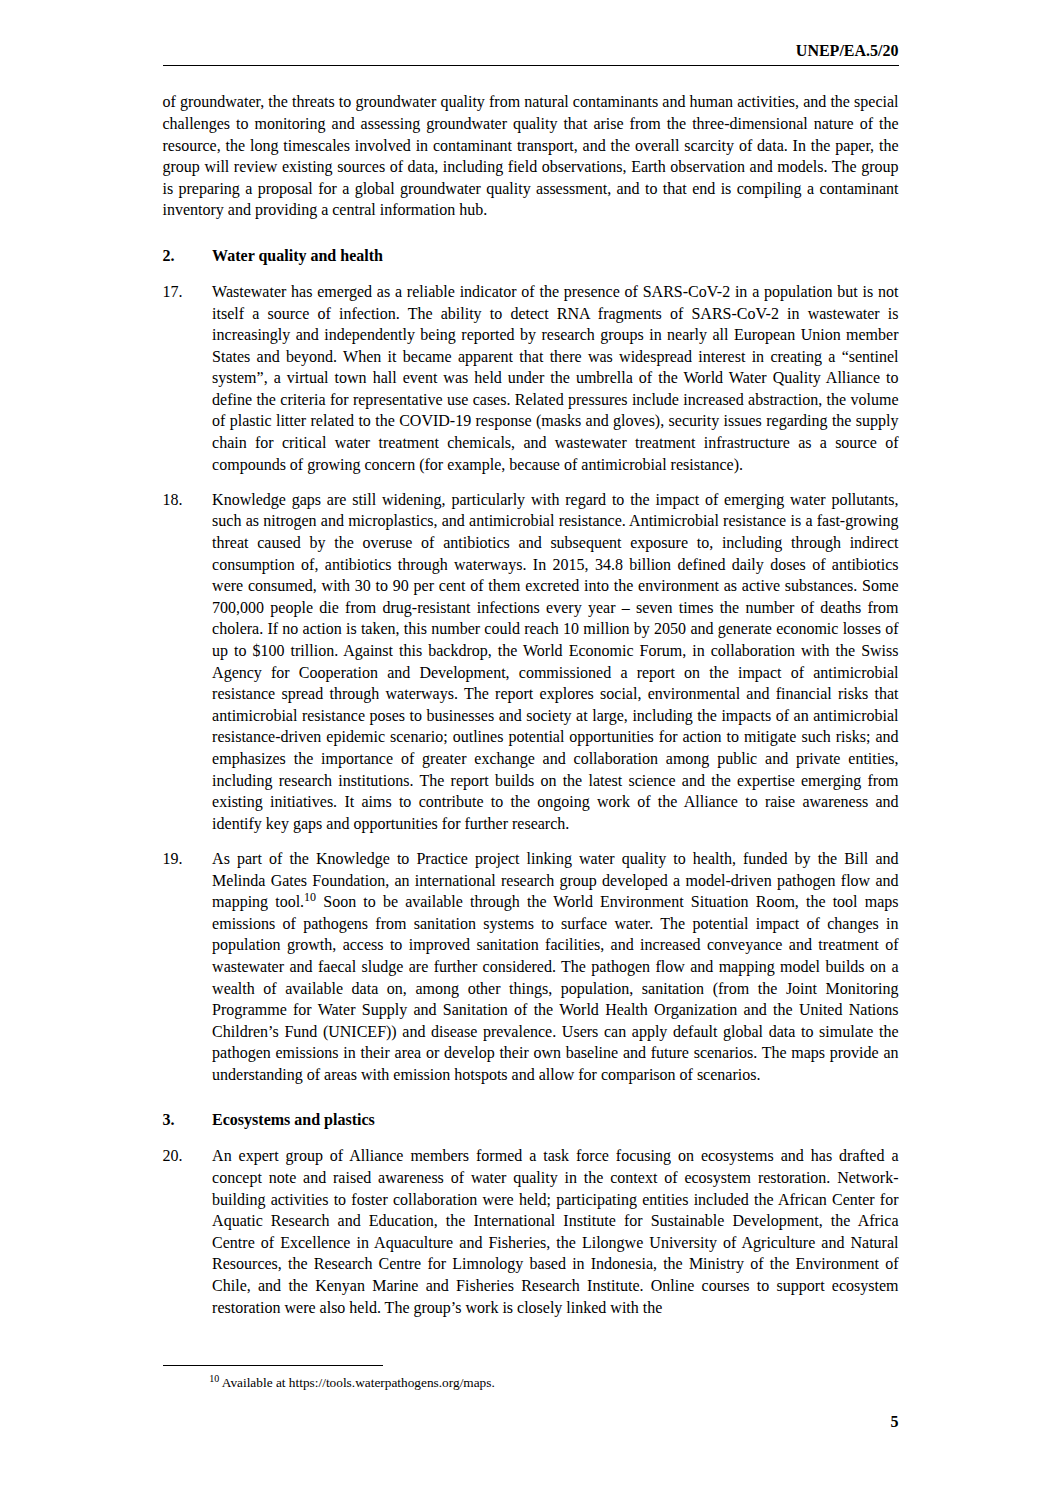UNEP/EA.5/20
of groundwater, the threats to groundwater quality from natural contaminants and human activities, and the special challenges to monitoring and assessing groundwater quality that arise from the three-dimensional nature of the resource, the long timescales involved in contaminant transport, and the overall scarcity of data. In the paper, the group will review existing sources of data, including field observations, Earth observation and models. The group is preparing a proposal for a global groundwater quality assessment, and to that end is compiling a contaminant inventory and providing a central information hub.
2. Water quality and health
17. Wastewater has emerged as a reliable indicator of the presence of SARS-CoV-2 in a population but is not itself a source of infection. The ability to detect RNA fragments of SARS-CoV-2 in wastewater is increasingly and independently being reported by research groups in nearly all European Union member States and beyond. When it became apparent that there was widespread interest in creating a “sentinel system”, a virtual town hall event was held under the umbrella of the World Water Quality Alliance to define the criteria for representative use cases. Related pressures include increased abstraction, the volume of plastic litter related to the COVID-19 response (masks and gloves), security issues regarding the supply chain for critical water treatment chemicals, and wastewater treatment infrastructure as a source of compounds of growing concern (for example, because of antimicrobial resistance).
18. Knowledge gaps are still widening, particularly with regard to the impact of emerging water pollutants, such as nitrogen and microplastics, and antimicrobial resistance. Antimicrobial resistance is a fast-growing threat caused by the overuse of antibiotics and subsequent exposure to, including through indirect consumption of, antibiotics through waterways. In 2015, 34.8 billion defined daily doses of antibiotics were consumed, with 30 to 90 per cent of them excreted into the environment as active substances. Some 700,000 people die from drug-resistant infections every year – seven times the number of deaths from cholera. If no action is taken, this number could reach 10 million by 2050 and generate economic losses of up to $100 trillion. Against this backdrop, the World Economic Forum, in collaboration with the Swiss Agency for Cooperation and Development, commissioned a report on the impact of antimicrobial resistance spread through waterways. The report explores social, environmental and financial risks that antimicrobial resistance poses to businesses and society at large, including the impacts of an antimicrobial resistance-driven epidemic scenario; outlines potential opportunities for action to mitigate such risks; and emphasizes the importance of greater exchange and collaboration among public and private entities, including research institutions. The report builds on the latest science and the expertise emerging from existing initiatives. It aims to contribute to the ongoing work of the Alliance to raise awareness and identify key gaps and opportunities for further research.
19. As part of the Knowledge to Practice project linking water quality to health, funded by the Bill and Melinda Gates Foundation, an international research group developed a model-driven pathogen flow and mapping tool.10 Soon to be available through the World Environment Situation Room, the tool maps emissions of pathogens from sanitation systems to surface water. The potential impact of changes in population growth, access to improved sanitation facilities, and increased conveyance and treatment of wastewater and faecal sludge are further considered. The pathogen flow and mapping model builds on a wealth of available data on, among other things, population, sanitation (from the Joint Monitoring Programme for Water Supply and Sanitation of the World Health Organization and the United Nations Children’s Fund (UNICEF)) and disease prevalence. Users can apply default global data to simulate the pathogen emissions in their area or develop their own baseline and future scenarios. The maps provide an understanding of areas with emission hotspots and allow for comparison of scenarios.
3. Ecosystems and plastics
20. An expert group of Alliance members formed a task force focusing on ecosystems and has drafted a concept note and raised awareness of water quality in the context of ecosystem restoration. Network-building activities to foster collaboration were held; participating entities included the African Center for Aquatic Research and Education, the International Institute for Sustainable Development, the Africa Centre of Excellence in Aquaculture and Fisheries, the Lilongwe University of Agriculture and Natural Resources, the Research Centre for Limnology based in Indonesia, the Ministry of the Environment of Chile, and the Kenyan Marine and Fisheries Research Institute. Online courses to support ecosystem restoration were also held. The group’s work is closely linked with the
10 Available at https://tools.waterpathogens.org/maps.
5